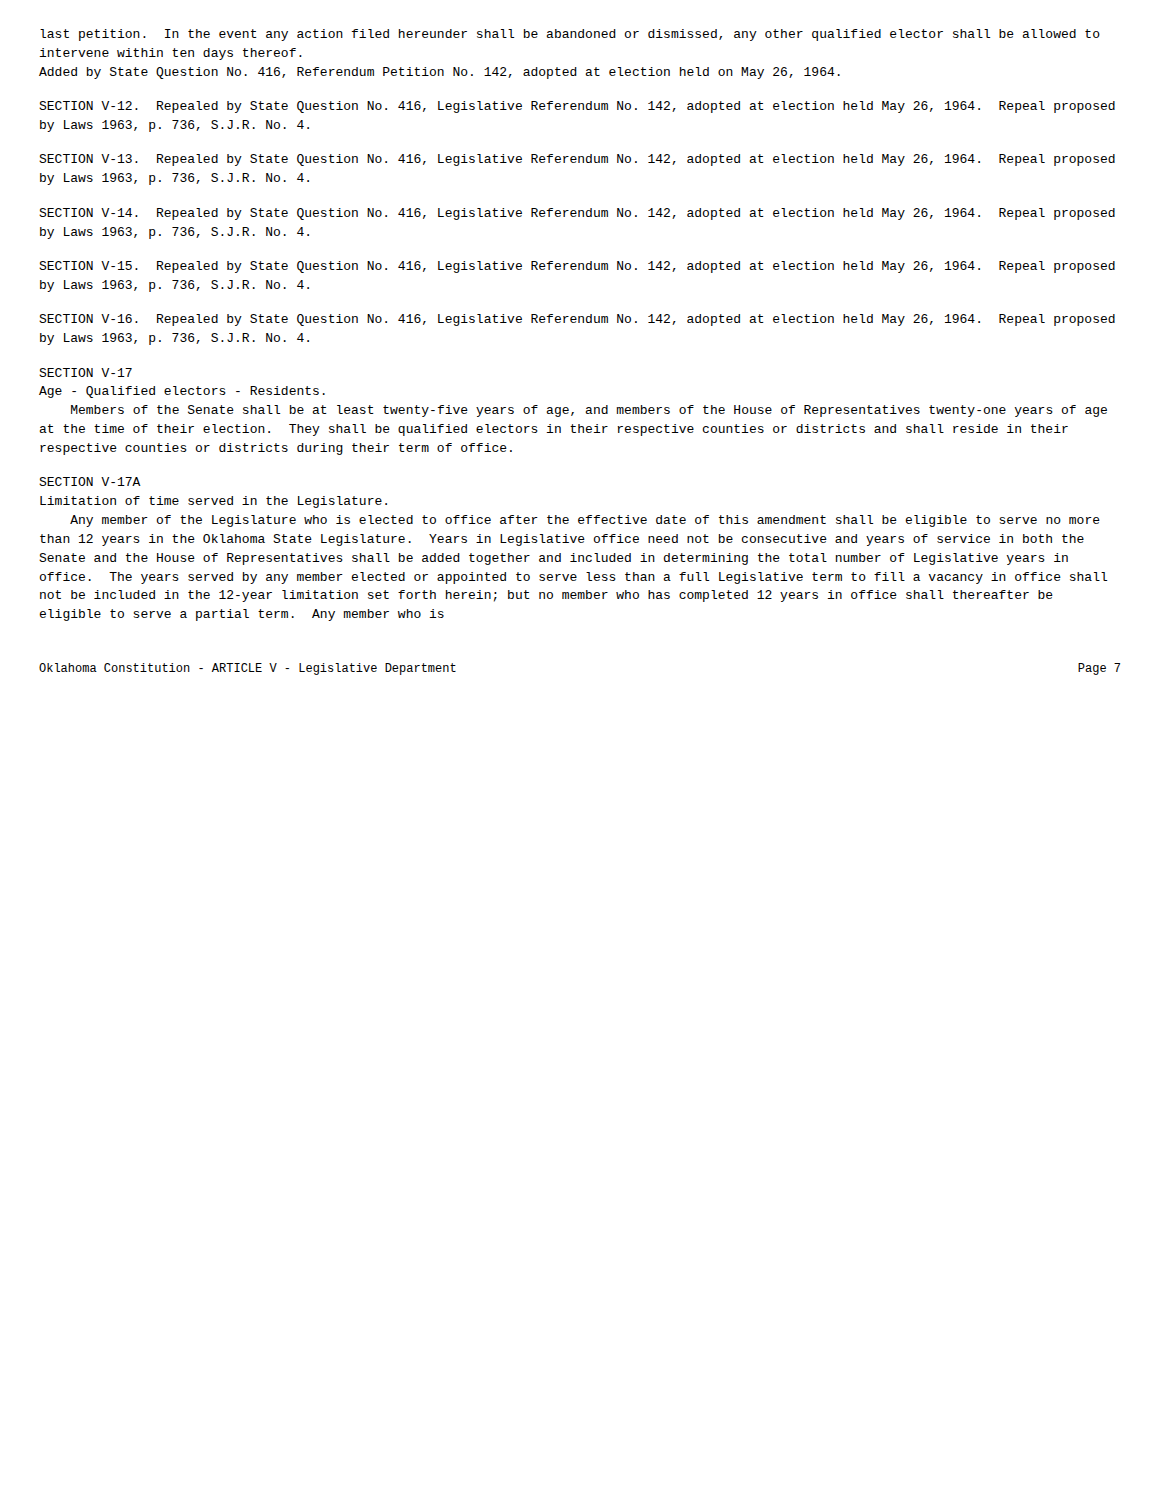last petition. In the event any action filed hereunder shall be abandoned or dismissed, any other qualified elector shall be allowed to intervene within ten days thereof. Added by State Question No. 416, Referendum Petition No. 142, adopted at election held on May 26, 1964.
SECTION V-12. Repealed by State Question No. 416, Legislative Referendum No. 142, adopted at election held May 26, 1964. Repeal proposed by Laws 1963, p. 736, S.J.R. No. 4.
SECTION V-13. Repealed by State Question No. 416, Legislative Referendum No. 142, adopted at election held May 26, 1964. Repeal proposed by Laws 1963, p. 736, S.J.R. No. 4.
SECTION V-14. Repealed by State Question No. 416, Legislative Referendum No. 142, adopted at election held May 26, 1964. Repeal proposed by Laws 1963, p. 736, S.J.R. No. 4.
SECTION V-15. Repealed by State Question No. 416, Legislative Referendum No. 142, adopted at election held May 26, 1964. Repeal proposed by Laws 1963, p. 736, S.J.R. No. 4.
SECTION V-16. Repealed by State Question No. 416, Legislative Referendum No. 142, adopted at election held May 26, 1964. Repeal proposed by Laws 1963, p. 736, S.J.R. No. 4.
SECTION V-17
Age - Qualified electors - Residents.
Members of the Senate shall be at least twenty-five years of age, and members of the House of Representatives twenty-one years of age at the time of their election. They shall be qualified electors in their respective counties or districts and shall reside in their respective counties or districts during their term of office.
SECTION V-17A
Limitation of time served in the Legislature.
Any member of the Legislature who is elected to office after the effective date of this amendment shall be eligible to serve no more than 12 years in the Oklahoma State Legislature. Years in Legislative office need not be consecutive and years of service in both the Senate and the House of Representatives shall be added together and included in determining the total number of Legislative years in office. The years served by any member elected or appointed to serve less than a full Legislative term to fill a vacancy in office shall not be included in the 12-year limitation set forth herein; but no member who has completed 12 years in office shall thereafter be eligible to serve a partial term. Any member who is
Oklahoma Constitution - ARTICLE V - Legislative Department Page 7